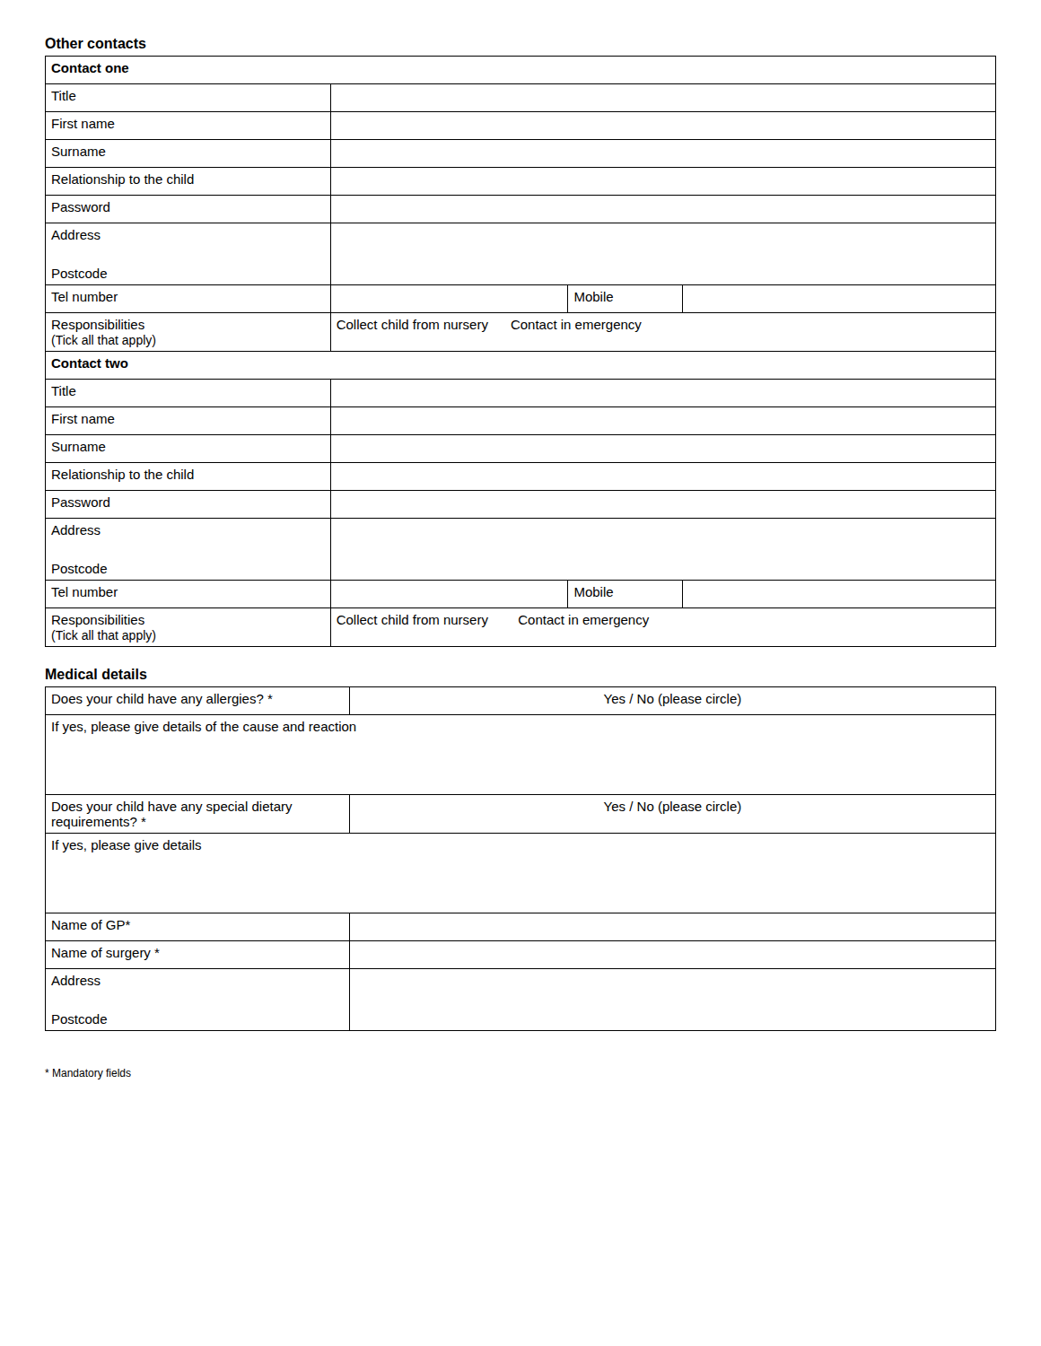Other contacts
| Contact one |
| Title | |
| First name | |
| Surname | |
| Relationship to the child | |
| Password | |
| Address Postcode | |
| Tel number | | Mobile | |
| Responsibilities (Tick all that apply) | Collect child from nursery Contact in emergency |
| Contact two |
| Title | |
| First name | |
| Surname | |
| Relationship to the child | |
| Password | |
| Address Postcode | |
| Tel number | | Mobile | |
| Responsibilities (Tick all that apply) | Collect child from nursery Contact in emergency |
Medical details
| Does your child have any allergies? * | Yes / No (please circle) |
| If yes, please give details of the cause and reaction |
| Does your child have any special dietary requirements? * | Yes / No (please circle) |
| If yes, please give details |
| Name of GP* | |
| Name of surgery * | |
| Address Postcode | |
* Mandatory fields